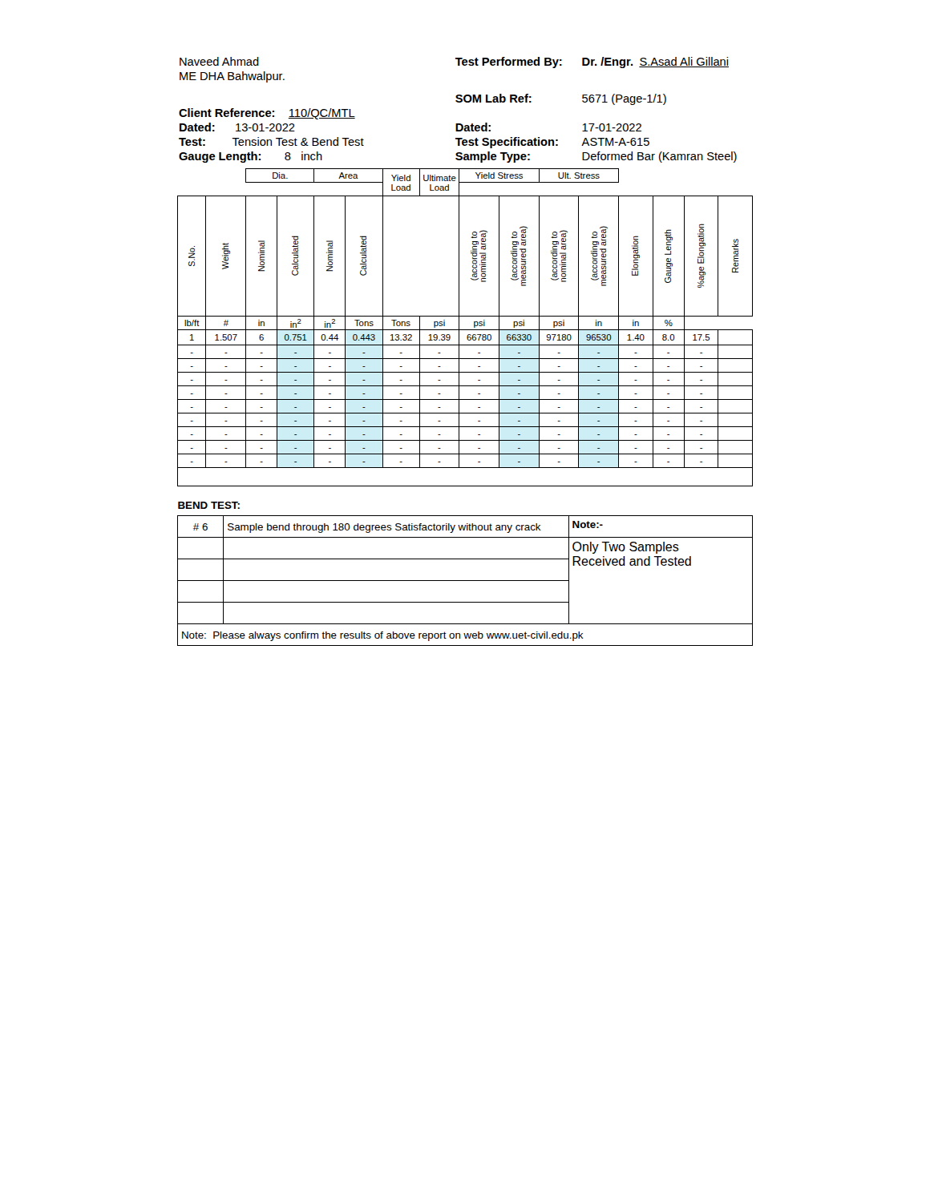| Naveed Ahmad | Test Performed By: | Dr. /Engr. | S.Asad Ali Gillani |
| ME DHA Bahwalpur. | | | |
| | SOM Lab Ref: | 5671 (Page-1/1) |
| Client Reference: 110/QC/MTL | | | |
| Dated: 13-01-2022 | Dated: | 17-01-2022 |
| Test: Tension Test & Bend Test | Test Specification: | ASTM-A-615 |
| Gauge Length: 8 inch | Sample Type: | Deformed Bar (Kamran Steel) |
| | | Dia. | Area | Yield Load | Ultimate Load | Yield Stress | Ult. Stress | | | | |
| S.No. | Weight | Nominal | Calculated | Nominal | Calculated | | | (according to nominal area) | (according to measured area) | (according to nominal area) | (according to measured area) | Elongation | Gauge Length | %age Elongation | Remarks |
| lb/ft | # | in | in 2 | in 2 | Tons | Tons | psi | psi | psi | psi | in | in | % | | |
| 1 | 1.507 | 6 | 0.751 | 0.44 | 0.443 | 13.32 | 19.39 | 66780 | 66330 | 97180 | 96530 | 1.40 | 8.0 | 17.5 | |
| - | - | - | - | - | - | - | - | - | - | - | - | - | - | - | |
| - | - | - | - | - | - | - | - | - | - | - | - | - | - | - | |
| - | - | - | - | - | - | - | - | - | - | - | - | - | - | - | |
| - | - | - | - | - | - | - | - | - | - | - | - | - | - | - | |
| - | - | - | - | - | - | - | - | - | - | - | - | - | - | - | |
| - | - | - | - | - | - | - | - | - | - | - | - | - | - | - | |
| - | - | - | - | - | - | - | - | - | - | - | - | - | - | - | |
| - | - | - | - | - | - | - | - | - | - | - | - | - | - | - | |
| - | - | - | - | - | - | - | - | - | - | - | - | - | - | - | |
| BEND TEST: | |
| # 6 | Sample bend through 180 degrees Satisfactorily without any crack | Note:- |
| | | Only Two Samples Received and Tested |
| Note: Please always confirm the results of above report on web www.uet-civil.edu.pk |